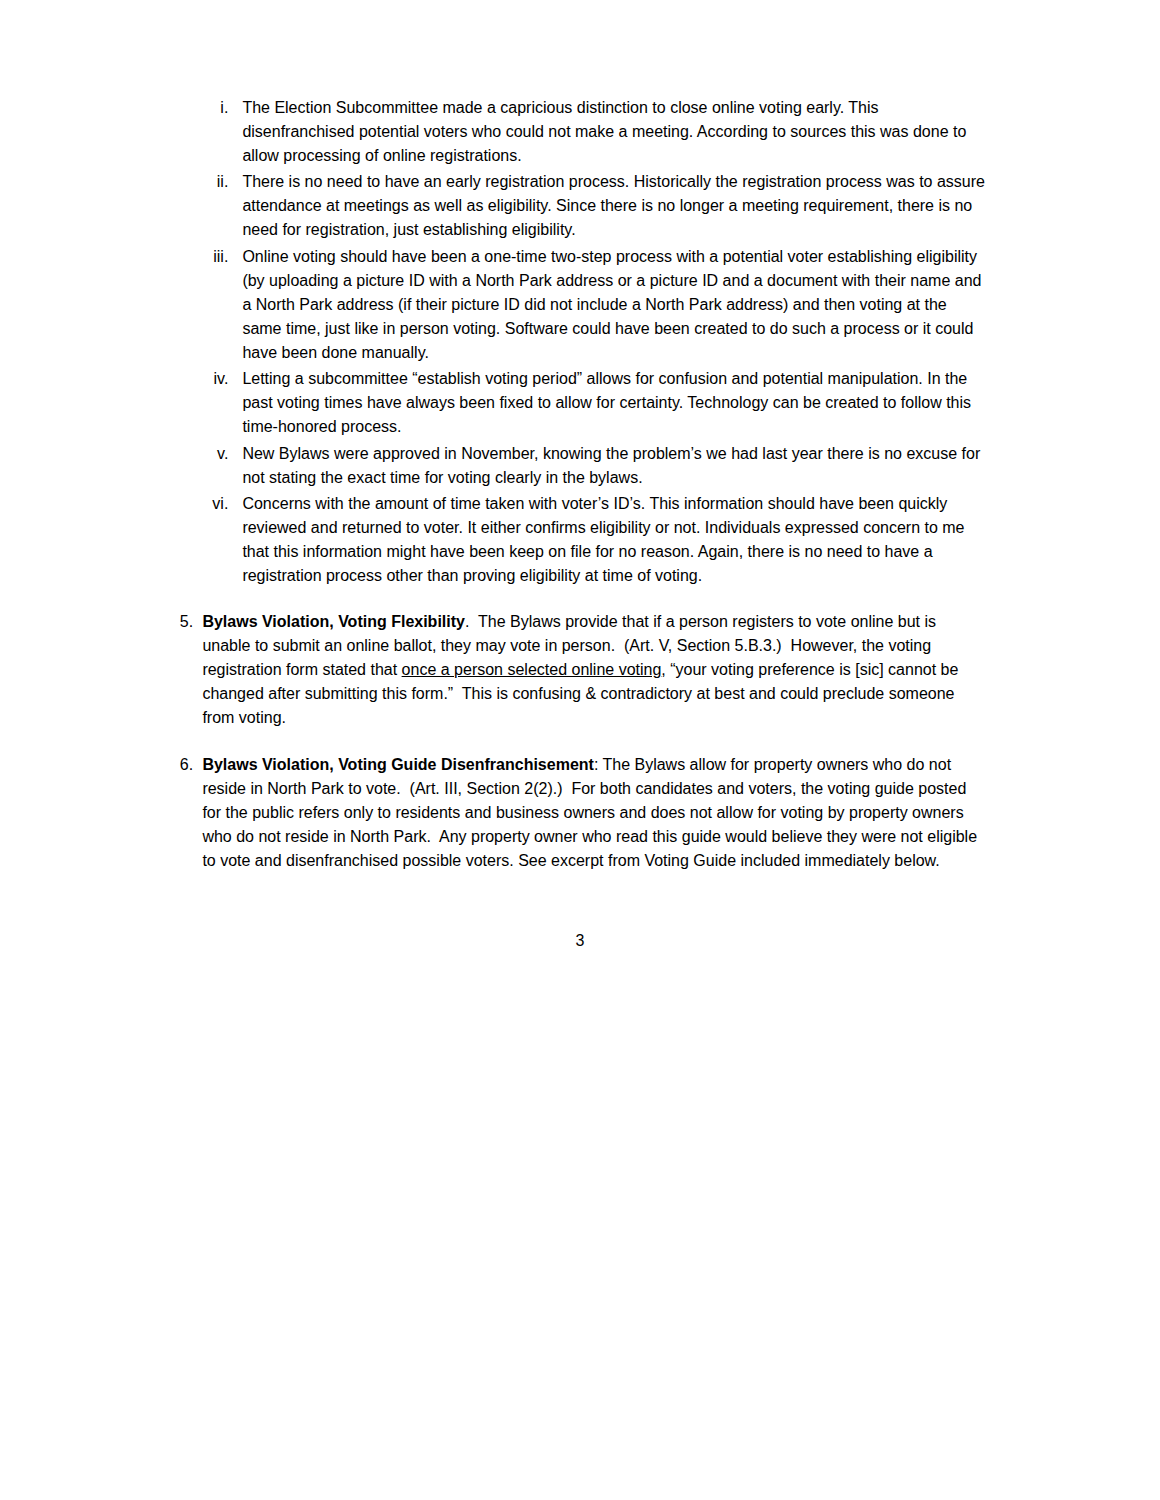The Election Subcommittee made a capricious distinction to close online voting early. This disenfranchised potential voters who could not make a meeting. According to sources this was done to allow processing of online registrations.
There is no need to have an early registration process. Historically the registration process was to assure attendance at meetings as well as eligibility. Since there is no longer a meeting requirement, there is no need for registration, just establishing eligibility.
Online voting should have been a one-time two-step process with a potential voter establishing eligibility (by uploading a picture ID with a North Park address or a picture ID and a document with their name and a North Park address (if their picture ID did not include a North Park address) and then voting at the same time, just like in person voting. Software could have been created to do such a process or it could have been done manually.
Letting a subcommittee “establish voting period” allows for confusion and potential manipulation. In the past voting times have always been fixed to allow for certainty. Technology can be created to follow this time-honored process.
New Bylaws were approved in November, knowing the problem’s we had last year there is no excuse for not stating the exact time for voting clearly in the bylaws.
Concerns with the amount of time taken with voter’s ID’s. This information should have been quickly reviewed and returned to voter. It either confirms eligibility or not. Individuals expressed concern to me that this information might have been keep on file for no reason. Again, there is no need to have a registration process other than proving eligibility at time of voting.
Bylaws Violation, Voting Flexibility. The Bylaws provide that if a person registers to vote online but is unable to submit an online ballot, they may vote in person. (Art. V, Section 5.B.3.) However, the voting registration form stated that once a person selected online voting, “your voting preference is [sic] cannot be changed after submitting this form.” This is confusing & contradictory at best and could preclude someone from voting.
Bylaws Violation, Voting Guide Disenfranchisement: The Bylaws allow for property owners who do not reside in North Park to vote. (Art. III, Section 2(2).) For both candidates and voters, the voting guide posted for the public refers only to residents and business owners and does not allow for voting by property owners who do not reside in North Park. Any property owner who read this guide would believe they were not eligible to vote and disenfranchised possible voters. See excerpt from Voting Guide included immediately below.
3